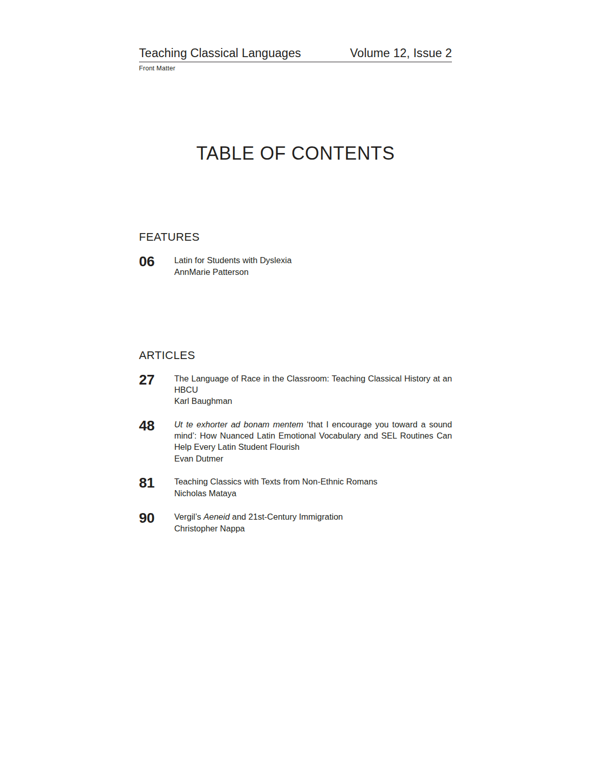Teaching Classical Languages Volume 12, Issue 2
Front Matter
TABLE OF CONTENTS
FEATURES
06
Latin for Students with Dyslexia
AnnMarie Patterson
ARTICLES
27
The Language of Race in the Classroom: Teaching Classical History at an HBCU
Karl Baughman
48
Ut te exhorter ad bonam mentem ‘that I encourage you toward a sound mind’: How Nuanced Latin Emotional Vocabulary and SEL Routines Can Help Every Latin Student Flourish
Evan Dutmer
81
Teaching Classics with Texts from Non-Ethnic Romans
Nicholas Mataya
90
Vergil’s Aeneid and 21st-Century Immigration
Christopher Nappa